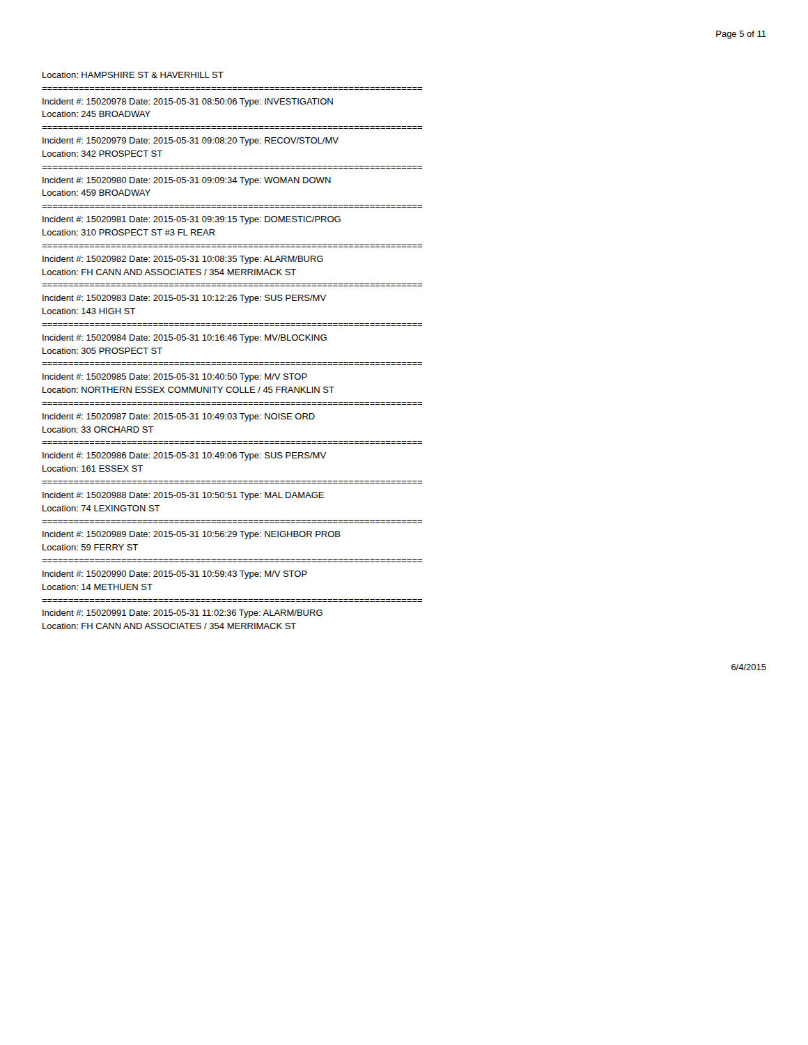Page 5 of 11
Location: HAMPSHIRE ST & HAVERHILL ST ======================================================================== Incident #: 15020978 Date: 2015-05-31 08:50:06 Type: INVESTIGATION Location: 245 BROADWAY ======================================================================== Incident #: 15020979 Date: 2015-05-31 09:08:20 Type: RECOV/STOL/MV Location: 342 PROSPECT ST ======================================================================== Incident #: 15020980 Date: 2015-05-31 09:09:34 Type: WOMAN DOWN Location: 459 BROADWAY ======================================================================== Incident #: 15020981 Date: 2015-05-31 09:39:15 Type: DOMESTIC/PROG Location: 310 PROSPECT ST #3 FL REAR ======================================================================== Incident #: 15020982 Date: 2015-05-31 10:08:35 Type: ALARM/BURG Location: FH CANN AND ASSOCIATES / 354 MERRIMACK ST ======================================================================== Incident #: 15020983 Date: 2015-05-31 10:12:26 Type: SUS PERS/MV Location: 143 HIGH ST ======================================================================== Incident #: 15020984 Date: 2015-05-31 10:16:46 Type: MV/BLOCKING Location: 305 PROSPECT ST ======================================================================== Incident #: 15020985 Date: 2015-05-31 10:40:50 Type: M/V STOP Location: NORTHERN ESSEX COMMUNITY COLLE / 45 FRANKLIN ST ======================================================================== Incident #: 15020987 Date: 2015-05-31 10:49:03 Type: NOISE ORD Location: 33 ORCHARD ST ======================================================================== Incident #: 15020986 Date: 2015-05-31 10:49:06 Type: SUS PERS/MV Location: 161 ESSEX ST ======================================================================== Incident #: 15020988 Date: 2015-05-31 10:50:51 Type: MAL DAMAGE Location: 74 LEXINGTON ST ======================================================================== Incident #: 15020989 Date: 2015-05-31 10:56:29 Type: NEIGHBOR PROB Location: 59 FERRY ST ======================================================================== Incident #: 15020990 Date: 2015-05-31 10:59:43 Type: M/V STOP Location: 14 METHUEN ST ======================================================================== Incident #: 15020991 Date: 2015-05-31 11:02:36 Type: ALARM/BURG Location: FH CANN AND ASSOCIATES / 354 MERRIMACK ST
6/4/2015